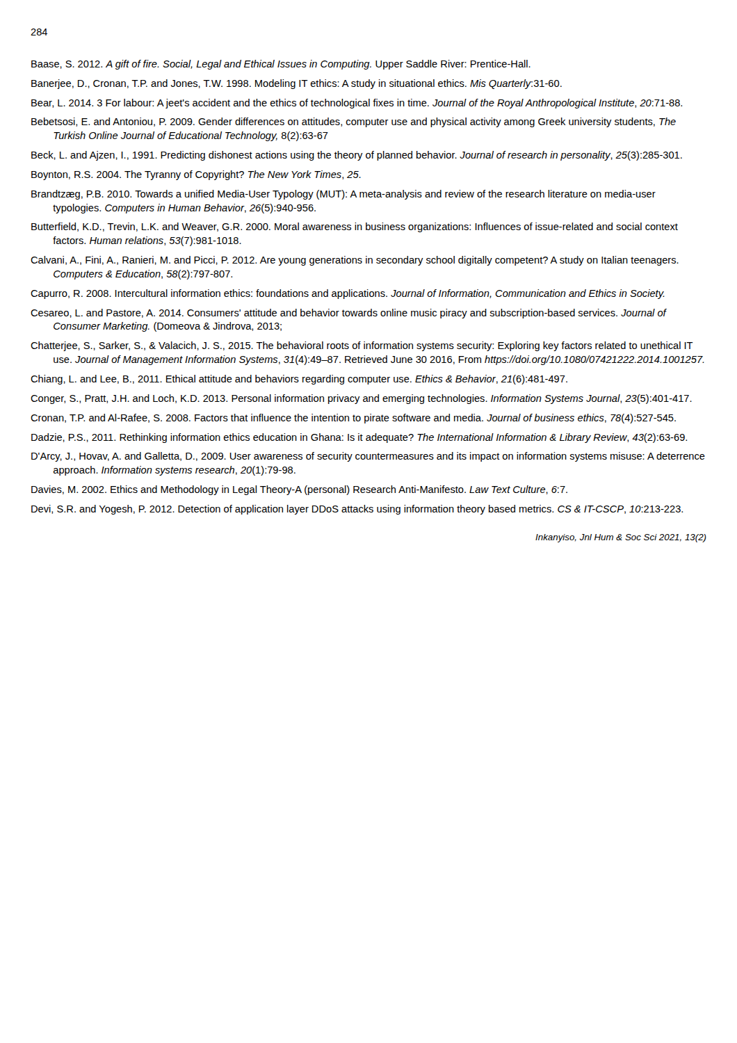284
Baase, S. 2012. A gift of fire. Social, Legal and Ethical Issues in Computing. Upper Saddle River: Prentice-Hall.
Banerjee, D., Cronan, T.P. and Jones, T.W. 1998. Modeling IT ethics: A study in situational ethics. Mis Quarterly:31-60.
Bear, L. 2014. 3 For labour: A jeet's accident and the ethics of technological fixes in time. Journal of the Royal Anthropological Institute, 20:71-88.
Bebetsosi, E. and Antoniou, P. 2009. Gender differences on attitudes, computer use and physical activity among Greek university students, The Turkish Online Journal of Educational Technology, 8(2):63-67
Beck, L. and Ajzen, I., 1991. Predicting dishonest actions using the theory of planned behavior. Journal of research in personality, 25(3):285-301.
Boynton, R.S. 2004. The Tyranny of Copyright? The New York Times, 25.
Brandtzæg, P.B. 2010. Towards a unified Media-User Typology (MUT): A meta-analysis and review of the research literature on media-user typologies. Computers in Human Behavior, 26(5):940-956.
Butterfield, K.D., Trevin, L.K. and Weaver, G.R. 2000. Moral awareness in business organizations: Influences of issue-related and social context factors. Human relations, 53(7):981-1018.
Calvani, A., Fini, A., Ranieri, M. and Picci, P. 2012. Are young generations in secondary school digitally competent? A study on Italian teenagers. Computers & Education, 58(2):797-807.
Capurro, R. 2008. Intercultural information ethics: foundations and applications. Journal of Information, Communication and Ethics in Society.
Cesareo, L. and Pastore, A. 2014. Consumers' attitude and behavior towards online music piracy and subscription-based services. Journal of Consumer Marketing. (Domeova & Jindrova, 2013;
Chatterjee, S., Sarker, S., & Valacich, J. S., 2015. The behavioral roots of information systems security: Exploring key factors related to unethical IT use. Journal of Management Information Systems, 31(4):49–87. Retrieved June 30 2016, From https://doi.org/10.1080/07421222.2014.1001257.
Chiang, L. and Lee, B., 2011. Ethical attitude and behaviors regarding computer use. Ethics & Behavior, 21(6):481-497.
Conger, S., Pratt, J.H. and Loch, K.D. 2013. Personal information privacy and emerging technologies. Information Systems Journal, 23(5):401-417.
Cronan, T.P. and Al-Rafee, S. 2008. Factors that influence the intention to pirate software and media. Journal of business ethics, 78(4):527-545.
Dadzie, P.S., 2011. Rethinking information ethics education in Ghana: Is it adequate? The International Information & Library Review, 43(2):63-69.
D'Arcy, J., Hovav, A. and Galletta, D., 2009. User awareness of security countermeasures and its impact on information systems misuse: A deterrence approach. Information systems research, 20(1):79-98.
Davies, M. 2002. Ethics and Methodology in Legal Theory-A (personal) Research Anti-Manifesto. Law Text Culture, 6:7.
Devi, S.R. and Yogesh, P. 2012. Detection of application layer DDoS attacks using information theory based metrics. CS & IT-CSCP, 10:213-223.
Inkanyiso, Jnl Hum & Soc Sci 2021, 13(2)